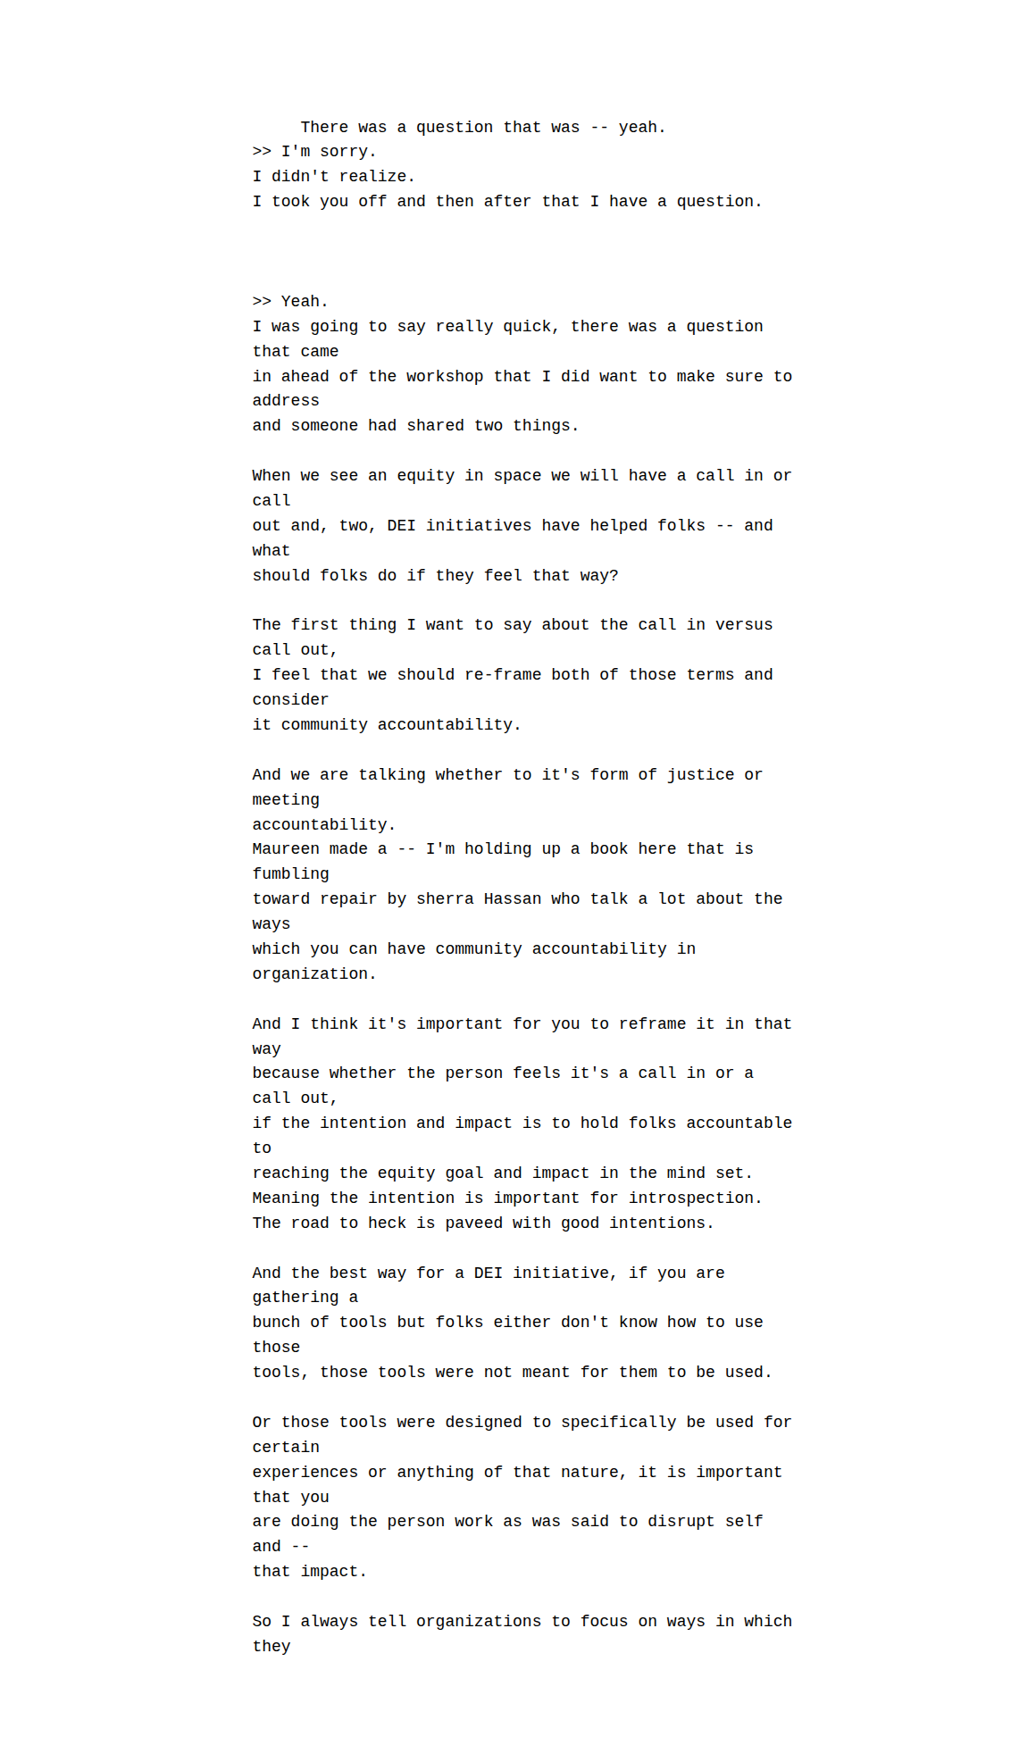There was a question that was -- yeah.
>> I'm sorry.
I didn't realize.
I took you off and then after that I have a question.



>> Yeah.
I was going to say really quick, there was a question that came
in ahead of the workshop that I did want to make sure to address
and someone had shared two things.

When we see an equity in space we will have a call in or call
out and, two, DEI initiatives have helped folks -- and what
should folks do if they feel that way?

The first thing I want to say about the call in versus call out,
I feel that we should re-frame both of those terms and consider
it community accountability.

And we are talking whether to it's form of justice or meeting
accountability.
Maureen made a -- I'm holding up a book here that is fumbling
toward repair by sherra Hassan who talk a lot about the ways
which you can have community accountability in organization.

And I think it's important for you to reframe it in that way
because whether the person feels it's a call in or a call out,
if the intention and impact is to hold folks accountable to
reaching the equity goal and impact in the mind set.
Meaning the intention is important for introspection.
The road to heck is paveed with good intentions.

And the best way for a DEI initiative, if you are gathering a
bunch of tools but folks either don't know how to use those
tools, those tools were not meant for them to be used.

Or those tools were designed to specifically be used for certain
experiences or anything of that nature, it is important that you
are doing the person work as was said to disrupt self and --
that impact.

So I always tell organizations to focus on ways in which they